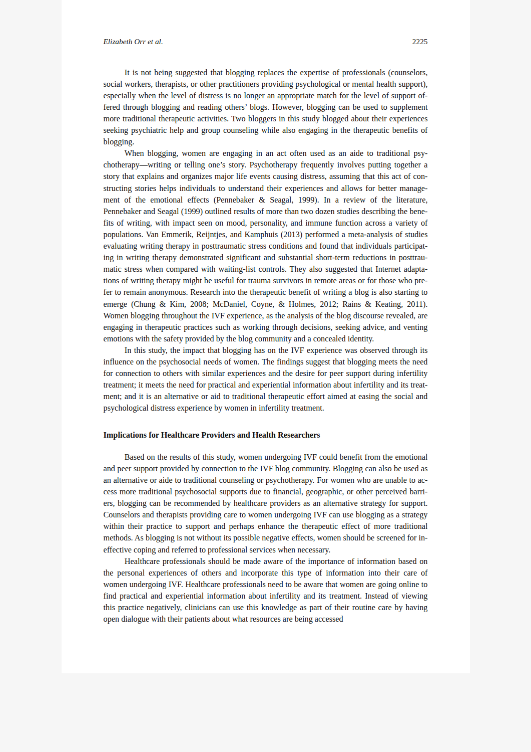Elizabeth Orr et al. 2225
It is not being suggested that blogging replaces the expertise of professionals (counselors, social workers, therapists, or other practitioners providing psychological or mental health support), especially when the level of distress is no longer an appropriate match for the level of support offered through blogging and reading others’ blogs. However, blogging can be used to supplement more traditional therapeutic activities. Two bloggers in this study blogged about their experiences seeking psychiatric help and group counseling while also engaging in the therapeutic benefits of blogging.
When blogging, women are engaging in an act often used as an aide to traditional psychotherapy—writing or telling one’s story. Psychotherapy frequently involves putting together a story that explains and organizes major life events causing distress, assuming that this act of constructing stories helps individuals to understand their experiences and allows for better management of the emotional effects (Pennebaker & Seagal, 1999). In a review of the literature, Pennebaker and Seagal (1999) outlined results of more than two dozen studies describing the benefits of writing, with impact seen on mood, personality, and immune function across a variety of populations. Van Emmerik, Reijntjes, and Kamphuis (2013) performed a meta-analysis of studies evaluating writing therapy in posttraumatic stress conditions and found that individuals participating in writing therapy demonstrated significant and substantial short-term reductions in posttraumatic stress when compared with waiting-list controls. They also suggested that Internet adaptations of writing therapy might be useful for trauma survivors in remote areas or for those who prefer to remain anonymous. Research into the therapeutic benefit of writing a blog is also starting to emerge (Chung & Kim, 2008; McDaniel, Coyne, & Holmes, 2012; Rains & Keating, 2011). Women blogging throughout the IVF experience, as the analysis of the blog discourse revealed, are engaging in therapeutic practices such as working through decisions, seeking advice, and venting emotions with the safety provided by the blog community and a concealed identity.
In this study, the impact that blogging has on the IVF experience was observed through its influence on the psychosocial needs of women. The findings suggest that blogging meets the need for connection to others with similar experiences and the desire for peer support during infertility treatment; it meets the need for practical and experiential information about infertility and its treatment; and it is an alternative or aid to traditional therapeutic effort aimed at easing the social and psychological distress experience by women in infertility treatment.
Implications for Healthcare Providers and Health Researchers
Based on the results of this study, women undergoing IVF could benefit from the emotional and peer support provided by connection to the IVF blog community. Blogging can also be used as an alternative or aide to traditional counseling or psychotherapy. For women who are unable to access more traditional psychosocial supports due to financial, geographic, or other perceived barriers, blogging can be recommended by healthcare providers as an alternative strategy for support. Counselors and therapists providing care to women undergoing IVF can use blogging as a strategy within their practice to support and perhaps enhance the therapeutic effect of more traditional methods. As blogging is not without its possible negative effects, women should be screened for ineffective coping and referred to professional services when necessary.
Healthcare professionals should be made aware of the importance of information based on the personal experiences of others and incorporate this type of information into their care of women undergoing IVF. Healthcare professionals need to be aware that women are going online to find practical and experiential information about infertility and its treatment. Instead of viewing this practice negatively, clinicians can use this knowledge as part of their routine care by having open dialogue with their patients about what resources are being accessed